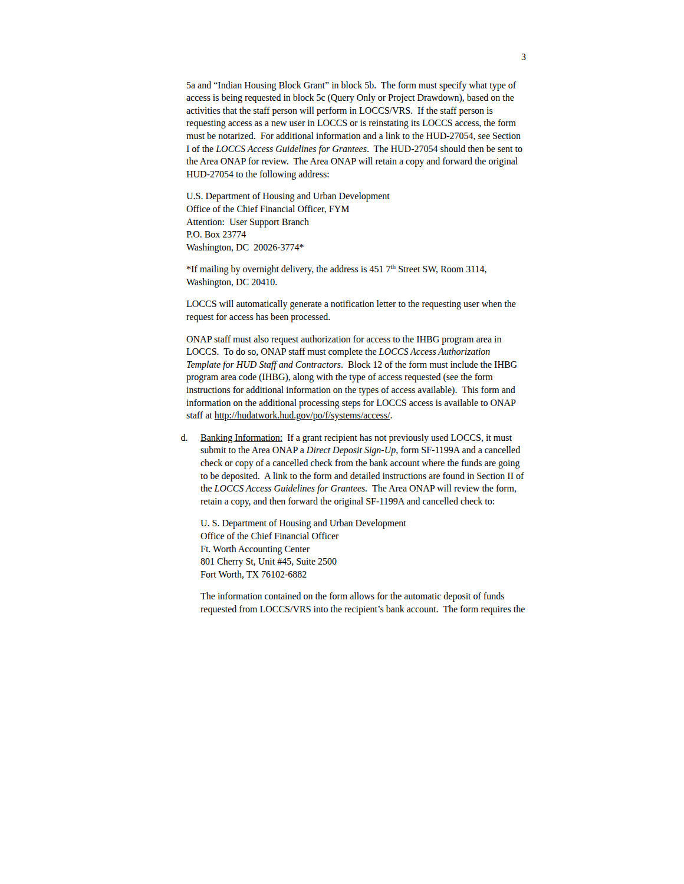3
5a and “Indian Housing Block Grant” in block 5b. The form must specify what type of access is being requested in block 5c (Query Only or Project Drawdown), based on the activities that the staff person will perform in LOCCS/VRS. If the staff person is requesting access as a new user in LOCCS or is reinstating its LOCCS access, the form must be notarized. For additional information and a link to the HUD-27054, see Section I of the LOCCS Access Guidelines for Grantees. The HUD-27054 should then be sent to the Area ONAP for review. The Area ONAP will retain a copy and forward the original HUD-27054 to the following address:
U.S. Department of Housing and Urban Development
Office of the Chief Financial Officer, FYM
Attention: User Support Branch
P.O. Box 23774
Washington, DC 20026-3774*
*If mailing by overnight delivery, the address is 451 7th Street SW, Room 3114, Washington, DC 20410.
LOCCS will automatically generate a notification letter to the requesting user when the request for access has been processed.
ONAP staff must also request authorization for access to the IHBG program area in LOCCS. To do so, ONAP staff must complete the LOCCS Access Authorization Template for HUD Staff and Contractors. Block 12 of the form must include the IHBG program area code (IHBG), along with the type of access requested (see the form instructions for additional information on the types of access available). This form and information on the additional processing steps for LOCCS access is available to ONAP staff at http://hudatwork.hud.gov/po/f/systems/access/.
d.
Banking Information: If a grant recipient has not previously used LOCCS, it must submit to the Area ONAP a Direct Deposit Sign-Up, form SF-1199A and a cancelled check or copy of a cancelled check from the bank account where the funds are going to be deposited. A link to the form and detailed instructions are found in Section II of the LOCCS Access Guidelines for Grantees. The Area ONAP will review the form, retain a copy, and then forward the original SF-1199A and cancelled check to:
U. S. Department of Housing and Urban Development
Office of the Chief Financial Officer
Ft. Worth Accounting Center
801 Cherry St, Unit #45, Suite 2500
Fort Worth, TX 76102-6882
The information contained on the form allows for the automatic deposit of funds requested from LOCCS/VRS into the recipient’s bank account. The form requires the